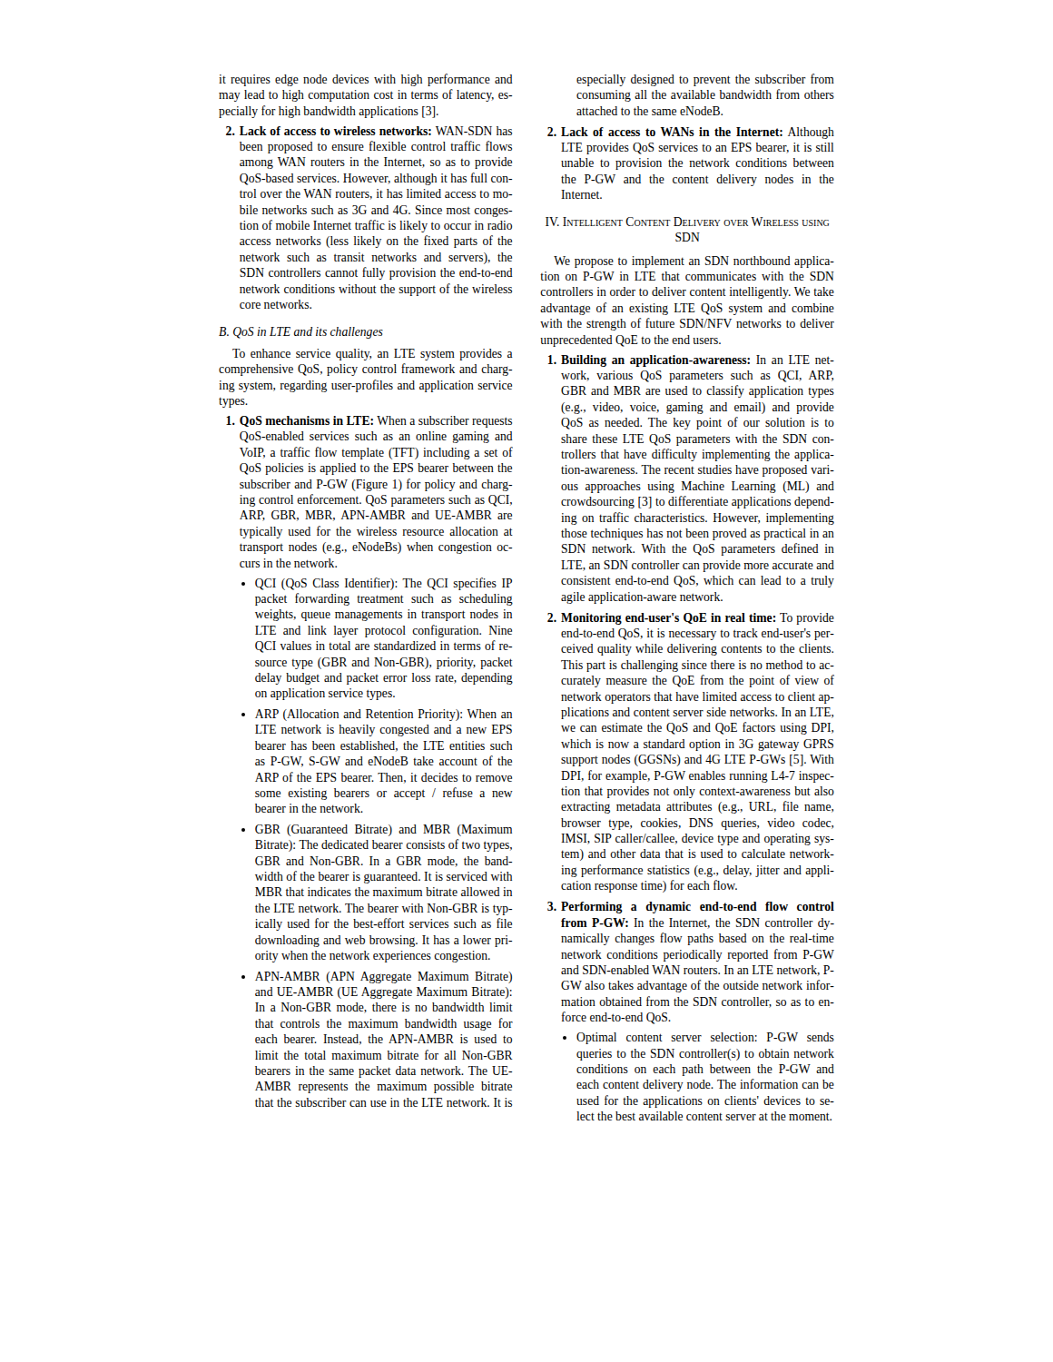it requires edge node devices with high performance and may lead to high computation cost in terms of latency, especially for high bandwidth applications [3].
Lack of access to wireless networks: WAN-SDN has been proposed to ensure flexible control traffic flows among WAN routers in the Internet, so as to provide QoS-based services. However, although it has full control over the WAN routers, it has limited access to mobile networks such as 3G and 4G. Since most congestion of mobile Internet traffic is likely to occur in radio access networks (less likely on the fixed parts of the network such as transit networks and servers), the SDN controllers cannot fully provision the end-to-end network conditions without the support of the wireless core networks.
B. QoS in LTE and its challenges
To enhance service quality, an LTE system provides a comprehensive QoS, policy control framework and charging system, regarding user-profiles and application service types.
QoS mechanisms in LTE: When a subscriber requests QoS-enabled services such as an online gaming and VoIP, a traffic flow template (TFT) including a set of QoS policies is applied to the EPS bearer between the subscriber and P-GW (Figure 1) for policy and charging control enforcement. QoS parameters such as QCI, ARP, GBR, MBR, APN-AMBR and UE-AMBR are typically used for the wireless resource allocation at transport nodes (e.g., eNodeBs) when congestion occurs in the network.
QCI (QoS Class Identifier): The QCI specifies IP packet forwarding treatment such as scheduling weights, queue managements in transport nodes in LTE and link layer protocol configuration. Nine QCI values in total are standardized in terms of resource type (GBR and Non-GBR), priority, packet delay budget and packet error loss rate, depending on application service types.
ARP (Allocation and Retention Priority): When an LTE network is heavily congested and a new EPS bearer has been established, the LTE entities such as P-GW, S-GW and eNodeB take account of the ARP of the EPS bearer. Then, it decides to remove some existing bearers or accept / refuse a new bearer in the network.
GBR (Guaranteed Bitrate) and MBR (Maximum Bitrate): The dedicated bearer consists of two types, GBR and Non-GBR. In a GBR mode, the bandwidth of the bearer is guaranteed. It is serviced with MBR that indicates the maximum bitrate allowed in the LTE network. The bearer with Non-GBR is typically used for the best-effort services such as file downloading and web browsing. It has a lower priority when the network experiences congestion.
APN-AMBR (APN Aggregate Maximum Bitrate) and UE-AMBR (UE Aggregate Maximum Bitrate): In a Non-GBR mode, there is no bandwidth limit that controls the maximum bandwidth usage for each bearer. Instead, the APN-AMBR is used to limit the total maximum bitrate for all Non-GBR bearers in the same packet data network. The UE-AMBR represents the maximum possible bitrate that the subscriber can use in the LTE network. It is especially designed to prevent the subscriber from consuming all the available bandwidth from others attached to the same eNodeB.
Lack of access to WANs in the Internet: Although LTE provides QoS services to an EPS bearer, it is still unable to provision the network conditions between the P-GW and the content delivery nodes in the Internet.
IV. Intelligent Content Delivery over Wireless using SDN
We propose to implement an SDN northbound application on P-GW in LTE that communicates with the SDN controllers in order to deliver content intelligently. We take advantage of an existing LTE QoS system and combine with the strength of future SDN/NFV networks to deliver unprecedented QoE to the end users.
Building an application-awareness: In an LTE network, various QoS parameters such as QCI, ARP, GBR and MBR are used to classify application types (e.g., video, voice, gaming and email) and provide QoS as needed. The key point of our solution is to share these LTE QoS parameters with the SDN controllers that have difficulty implementing the application-awareness. The recent studies have proposed various approaches using Machine Learning (ML) and crowdsourcing [3] to differentiate applications depending on traffic characteristics. However, implementing those techniques has not been proved as practical in an SDN network. With the QoS parameters defined in LTE, an SDN controller can provide more accurate and consistent end-to-end QoS, which can lead to a truly agile application-aware network.
Monitoring end-user's QoE in real time: To provide end-to-end QoS, it is necessary to track end-user's perceived quality while delivering contents to the clients. This part is challenging since there is no method to accurately measure the QoE from the point of view of network operators that have limited access to client applications and content server side networks. In an LTE, we can estimate the QoS and QoE factors using DPI, which is now a standard option in 3G gateway GPRS support nodes (GGSNs) and 4G LTE P-GWs [5]. With DPI, for example, P-GW enables running L4-7 inspection that provides not only context-awareness but also extracting metadata attributes (e.g., URL, file name, browser type, cookies, DNS queries, video codec, IMSI, SIP caller/callee, device type and operating system) and other data that is used to calculate networking performance statistics (e.g., delay, jitter and application response time) for each flow.
Performing a dynamic end-to-end flow control from P-GW: In the Internet, the SDN controller dynamically changes flow paths based on the real-time network conditions periodically reported from P-GW and SDN-enabled WAN routers. In an LTE network, P-GW also takes advantage of the outside network information obtained from the SDN controller, so as to enforce end-to-end QoS.
Optimal content server selection: P-GW sends queries to the SDN controller(s) to obtain network conditions on each path between the P-GW and each content delivery node. The information can be used for the applications on clients' devices to select the best available content server at the moment.